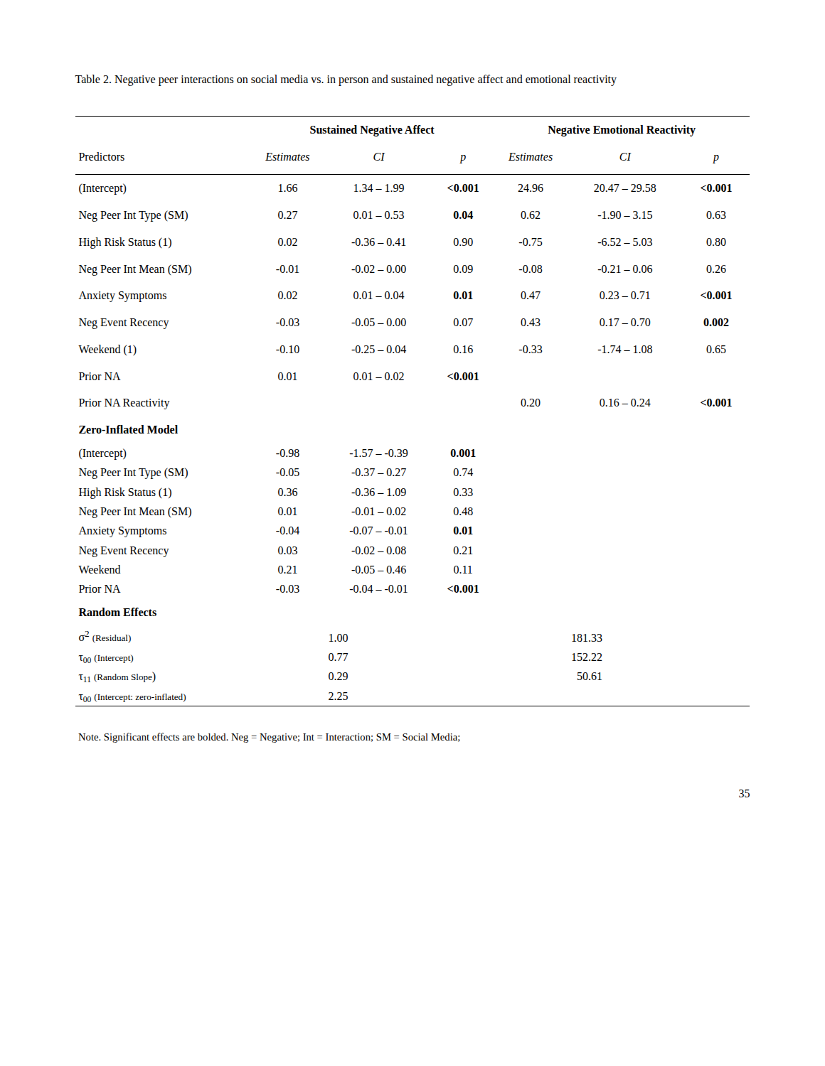Table 2. Negative peer interactions on social media vs. in person and sustained negative affect and emotional reactivity
| | Sustained Negative Affect | Negative Emotional Reactivity |
| Predictors | Estimates | CI | p | Estimates | CI | p |
| (Intercept) | 1.66 | 1.34 – 1.99 | <0.001 | 24.96 | 20.47 – 29.58 | <0.001 |
| Neg Peer Int Type (SM) | 0.27 | 0.01 – 0.53 | 0.04 | 0.62 | -1.90 – 3.15 | 0.63 |
| High Risk Status (1) | 0.02 | -0.36 – 0.41 | 0.90 | -0.75 | -6.52 – 5.03 | 0.80 |
| Neg Peer Int Mean (SM) | -0.01 | -0.02 – 0.00 | 0.09 | -0.08 | -0.21 – 0.06 | 0.26 |
| Anxiety Symptoms | 0.02 | 0.01 – 0.04 | 0.01 | 0.47 | 0.23 – 0.71 | <0.001 |
| Neg Event Recency | -0.03 | -0.05 – 0.00 | 0.07 | 0.43 | 0.17 – 0.70 | 0.002 |
| Weekend (1) | -0.10 | -0.25 – 0.04 | 0.16 | -0.33 | -1.74 – 1.08 | 0.65 |
| Prior NA | 0.01 | 0.01 – 0.02 | <0.001 | | | |
| Prior NA Reactivity | | | | 0.20 | 0.16 – 0.24 | <0.001 |
| Zero-Inflated Model |
| (Intercept) | -0.98 | -1.57 – -0.39 | 0.001 | | | |
| Neg Peer Int Type (SM) | -0.05 | -0.37 – 0.27 | 0.74 | | | |
| High Risk Status (1) | 0.36 | -0.36 – 1.09 | 0.33 | | | |
| Neg Peer Int Mean (SM) | 0.01 | -0.01 – 0.02 | 0.48 | | | |
| Anxiety Symptoms | -0.04 | -0.07 – -0.01 | 0.01 | | | |
| Neg Event Recency | 0.03 | -0.02 – 0.08 | 0.21 | | | |
| Weekend | 0.21 | -0.05 – 0.46 | 0.11 | | | |
| Prior NA | -0.03 | -0.04 – -0.01 | <0.001 | | | |
| Random Effects |
| σ 2 (Residual) | | 1.00 | | | 181.33 | |
| τ 00 (Intercept) | | 0.77 | | | 152.22 | |
| τ 11 (Random Slope ) | | 0.29 | | | 50.61 | |
| τ 00 (Intercept: zero-inflated) | | 2.25 | | | | |
Note. Significant effects are bolded. Neg = Negative; Int = Interaction; SM = Social Media;
35